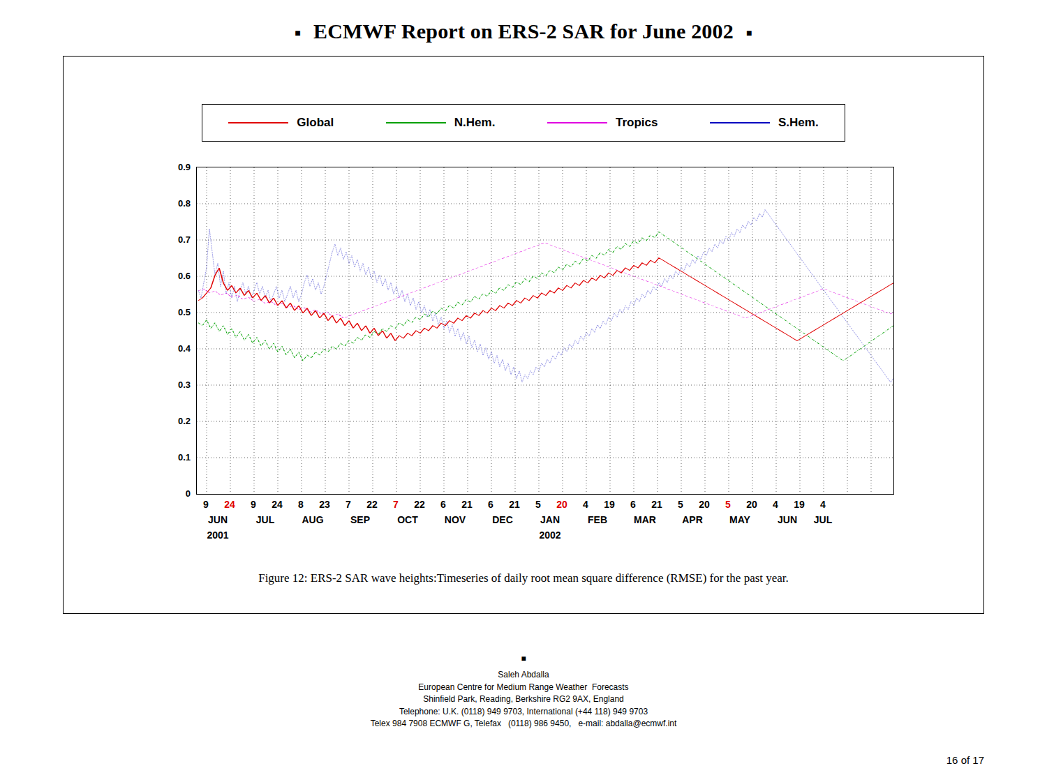■ECMWF Report on ERS-2 SAR for June 2002■
Global
N.Hem.
Tropics
S.Hem.
0.9 0.8 0.7 0.6 0.5 0.4 0.3 0.2 0.1 0
9 24 9 24 8 23 7 22 7 22 6 21 6 21 5 20 4 19 6 21 5 20 5 20 4 19 4
JUN JUL AUG SEP OCT NOV DEC JAN FEB MAR APR MAY JUN JUL
2001 2002
Figure 12: ERS-2 SAR wave heights:Timeseries of daily root mean square difference (RMSE) for the past year.
16 of 17
■ Saleh Abdalla
European Centre for Medium Range Weather Forecasts
Shinfield Park, Reading, Berkshire RG2 9AX, England
Telephone: U.K. (0118) 949 9703, International (+44 118) 949 9703
Telex 984 7908 ECMWF G, Telefax (0118) 986 9450, e-mail: abdalla@ecmwf.int